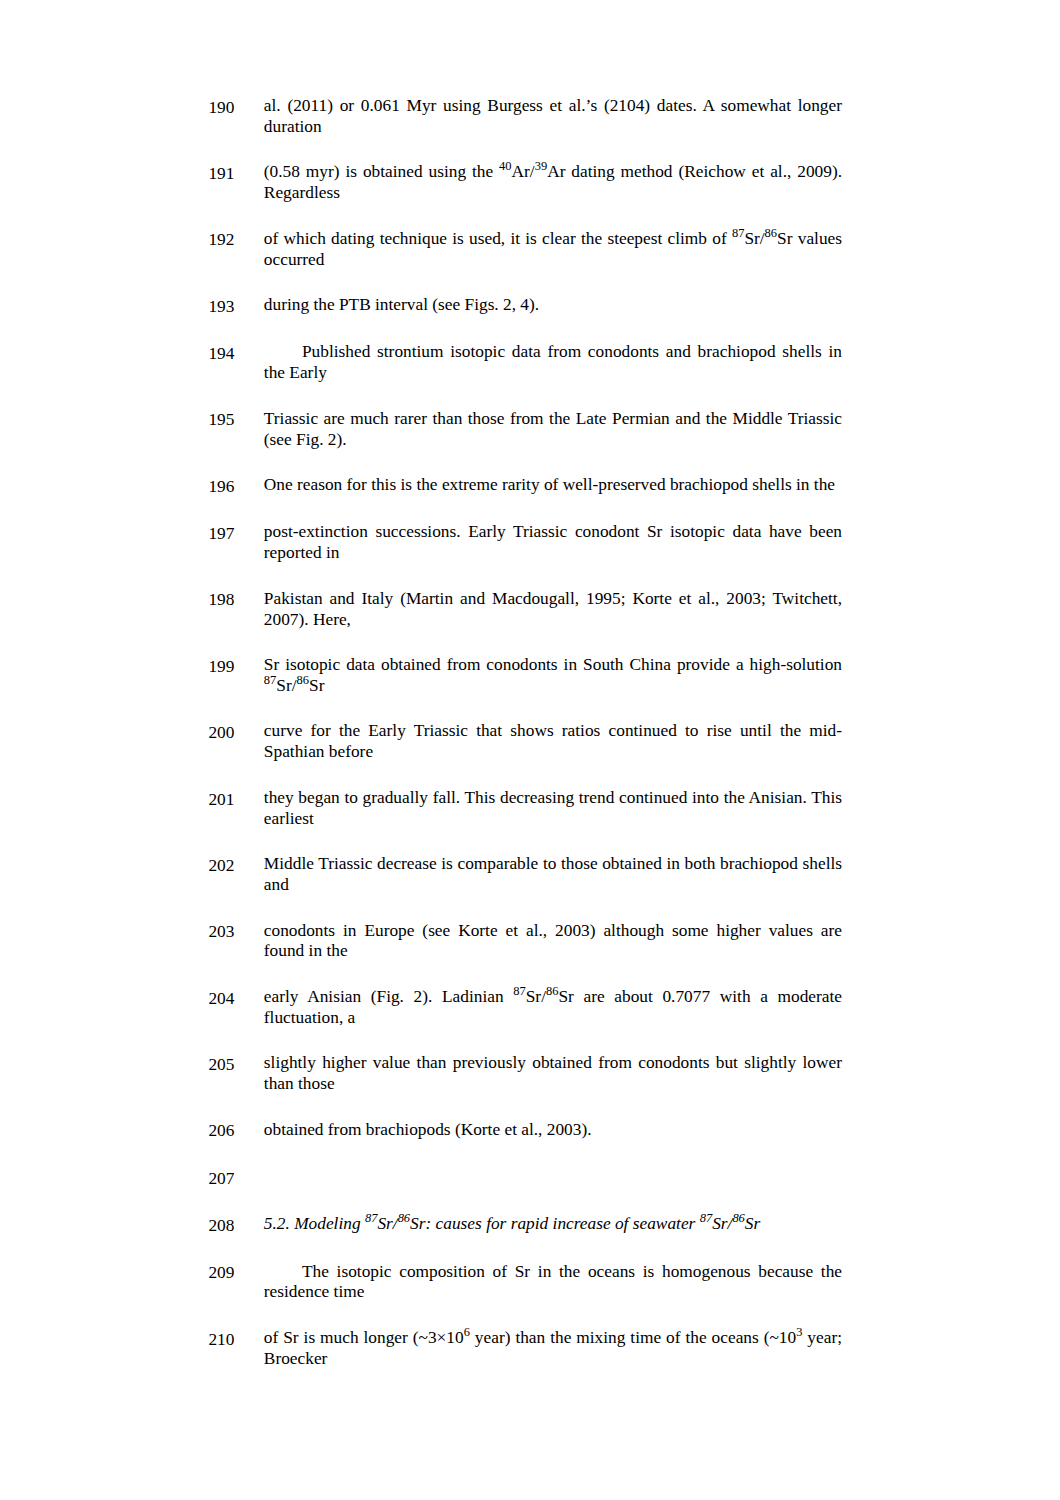190
al. (2011) or 0.061 Myr using Burgess et al.’s (2104) dates. A somewhat longer duration
191
(0.58 myr) is obtained using the 40Ar/39Ar dating method (Reichow et al., 2009). Regardless
192
of which dating technique is used, it is clear the steepest climb of 87Sr/86Sr values occurred
193
during the PTB interval (see Figs. 2, 4).
194
Published strontium isotopic data from conodonts and brachiopod shells in the Early
195
Triassic are much rarer than those from the Late Permian and the Middle Triassic (see Fig. 2).
196
One reason for this is the extreme rarity of well-preserved brachiopod shells in the
197
post-extinction successions. Early Triassic conodont Sr isotopic data have been reported in
198
Pakistan and Italy (Martin and Macdougall, 1995; Korte et al., 2003; Twitchett, 2007). Here,
199
Sr isotopic data obtained from conodonts in South China provide a high-solution 87Sr/86Sr
200
curve for the Early Triassic that shows ratios continued to rise until the mid-Spathian before
201
they began to gradually fall. This decreasing trend continued into the Anisian. This earliest
202
Middle Triassic decrease is comparable to those obtained in both brachiopod shells and
203
conodonts in Europe (see Korte et al., 2003) although some higher values are found in the
204
early Anisian (Fig. 2). Ladinian 87Sr/86Sr are about 0.7077 with a moderate fluctuation, a
205
slightly higher value than previously obtained from conodonts but slightly lower than those
206
obtained from brachiopods (Korte et al., 2003).
207
208
5.2. Modeling 87Sr/86Sr: causes for rapid increase of seawater 87Sr/86Sr
209
The isotopic composition of Sr in the oceans is homogenous because the residence time
210
of Sr is much longer (~3×106 year) than the mixing time of the oceans (~103 year; Broecker